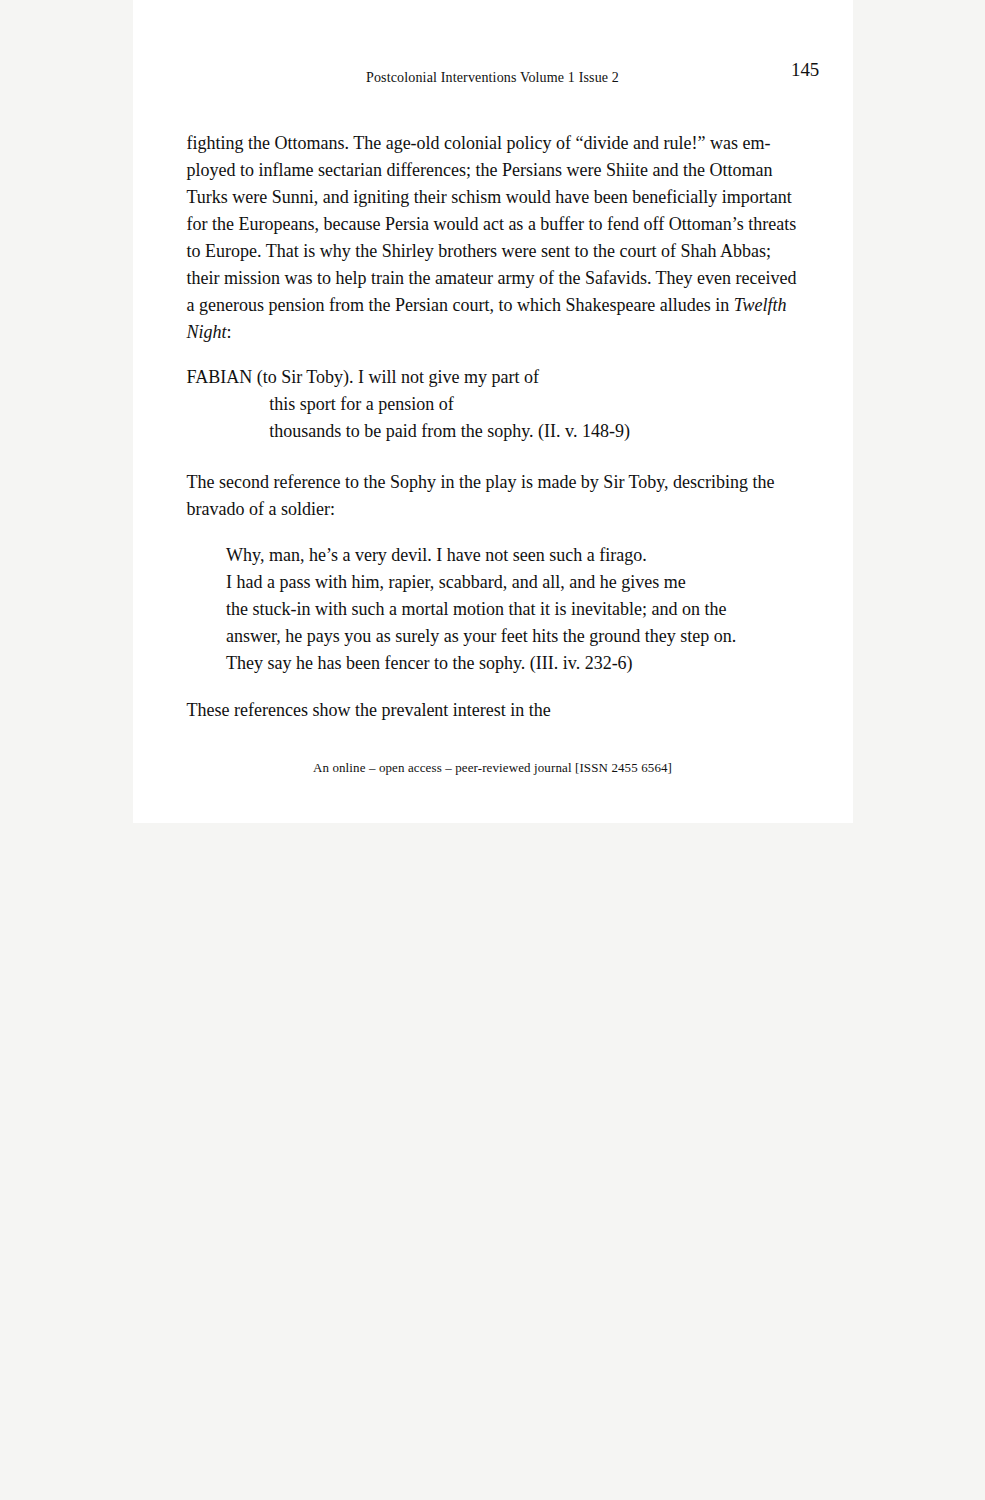Postcolonial Interventions Volume 1 Issue 2 145
fighting the Ottomans. The age-old colonial policy of “divide and rule!” was employed to inflame sectarian differences; the Persians were Shiite and the Ottoman Turks were Sunni, and igniting their schism would have been beneficially important for the Europeans, because Persia would act as a buffer to fend off Ottoman’s threats to Europe. That is why the Shirley brothers were sent to the court of Shah Abbas; their mission was to help train the amateur army of the Safavids. They even received a generous pension from the Persian court, to which Shakespeare alludes in Twelfth Night:
FABIAN (to Sir Toby). I will not give my part of this sport for a pension of thousands to be paid from the sophy. (II. v. 148-9)
The second reference to the Sophy in the play is made by Sir Toby, describing the bravado of a soldier:
Why, man, he’s a very devil. I have not seen such a firago.
I had a pass with him, rapier, scabbard, and all, and he gives me
the stuck-in with such a mortal motion that it is inevitable; and on the
answer, he pays you as surely as your feet hits the ground they step on.
They say he has been fencer to the sophy. (III. iv. 232-6)
These references show the prevalent interest in the
An online – open access – peer-reviewed journal [ISSN 2455 6564]